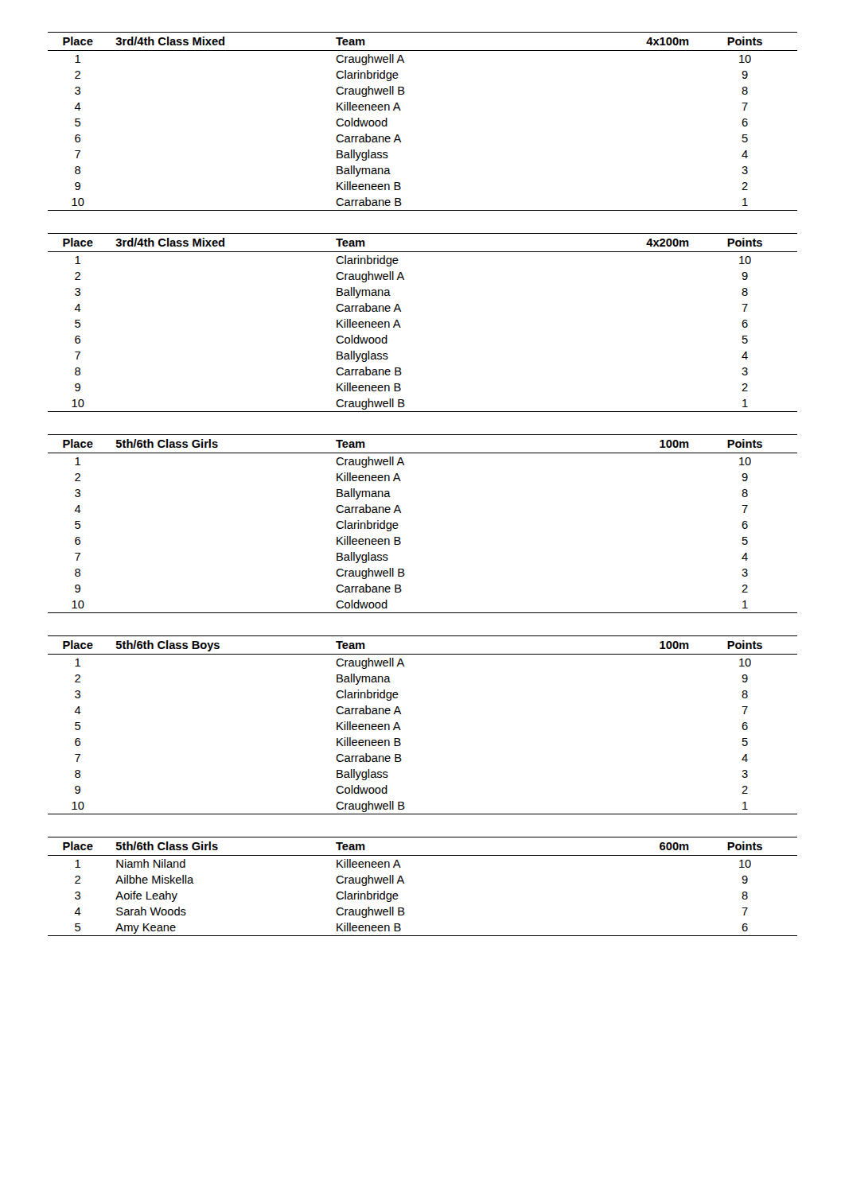| Place | 3rd/4th Class Mixed | Team | 4x100m | Points |
| --- | --- | --- | --- | --- |
| 1 | | Craughwell A | | 10 |
| 2 | | Clarinbridge | | 9 |
| 3 | | Craughwell B | | 8 |
| 4 | | Killeeneen A | | 7 |
| 5 | | Coldwood | | 6 |
| 6 | | Carrabane A | | 5 |
| 7 | | Ballyglass | | 4 |
| 8 | | Ballymana | | 3 |
| 9 | | Killeeneen B | | 2 |
| 10 | | Carrabane B | | 1 |
| Place | 3rd/4th Class Mixed | Team | 4x200m | Points |
| --- | --- | --- | --- | --- |
| 1 | | Clarinbridge | | 10 |
| 2 | | Craughwell A | | 9 |
| 3 | | Ballymana | | 8 |
| 4 | | Carrabane A | | 7 |
| 5 | | Killeeneen A | | 6 |
| 6 | | Coldwood | | 5 |
| 7 | | Ballyglass | | 4 |
| 8 | | Carrabane B | | 3 |
| 9 | | Killeeneen B | | 2 |
| 10 | | Craughwell B | | 1 |
| Place | 5th/6th Class Girls | Team | 100m | Points |
| --- | --- | --- | --- | --- |
| 1 | | Craughwell A | | 10 |
| 2 | | Killeeneen A | | 9 |
| 3 | | Ballymana | | 8 |
| 4 | | Carrabane A | | 7 |
| 5 | | Clarinbridge | | 6 |
| 6 | | Killeeneen B | | 5 |
| 7 | | Ballyglass | | 4 |
| 8 | | Craughwell B | | 3 |
| 9 | | Carrabane B | | 2 |
| 10 | | Coldwood | | 1 |
| Place | 5th/6th Class Boys | Team | 100m | Points |
| --- | --- | --- | --- | --- |
| 1 | | Craughwell A | | 10 |
| 2 | | Ballymana | | 9 |
| 3 | | Clarinbridge | | 8 |
| 4 | | Carrabane A | | 7 |
| 5 | | Killeeneen A | | 6 |
| 6 | | Killeeneen B | | 5 |
| 7 | | Carrabane B | | 4 |
| 8 | | Ballyglass | | 3 |
| 9 | | Coldwood | | 2 |
| 10 | | Craughwell B | | 1 |
| Place | 5th/6th Class Girls | Team | 600m | Points |
| --- | --- | --- | --- | --- |
| 1 | Niamh Niland | Killeeneen A | | 10 |
| 2 | Ailbhe Miskella | Craughwell A | | 9 |
| 3 | Aoife Leahy | Clarinbridge | | 8 |
| 4 | Sarah Woods | Craughwell B | | 7 |
| 5 | Amy Keane | Killeeneen B | | 6 |